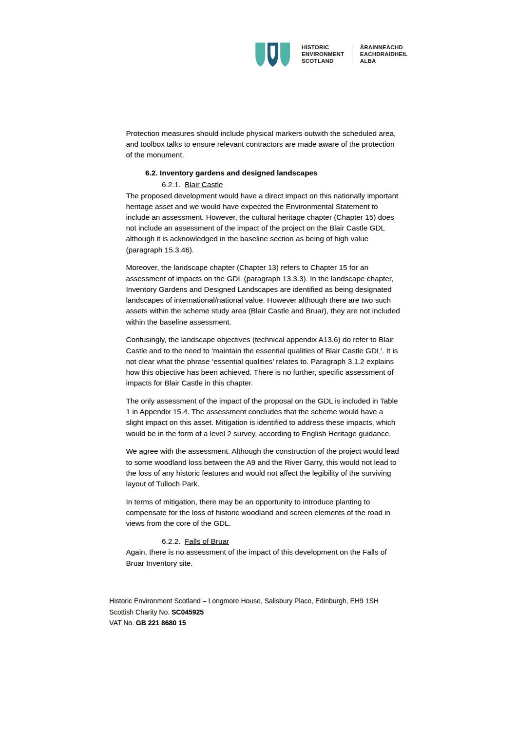HISTORIC ENVIRONMENT SCOTLAND
ÀRAINNEACHD EACHDRAIDHEIL ALBA
Protection measures should include physical markers outwith the scheduled area, and toolbox talks to ensure relevant contractors are made aware of the protection of the monument.
6.2. Inventory gardens and designed landscapes
6.2.1. Blair Castle
The proposed development would have a direct impact on this nationally important heritage asset and we would have expected the Environmental Statement to include an assessment. However, the cultural heritage chapter (Chapter 15) does not include an assessment of the impact of the project on the Blair Castle GDL although it is acknowledged in the baseline section as being of high value (paragraph 15.3.46).
Moreover, the landscape chapter (Chapter 13) refers to Chapter 15 for an assessment of impacts on the GDL (paragraph 13.3.3). In the landscape chapter, Inventory Gardens and Designed Landscapes are identified as being designated landscapes of international/national value. However although there are two such assets within the scheme study area (Blair Castle and Bruar), they are not included within the baseline assessment.
Confusingly, the landscape objectives (technical appendix A13.6) do refer to Blair Castle and to the need to ‘maintain the essential qualities of Blair Castle GDL’. It is not clear what the phrase ‘essential qualities’ relates to. Paragraph 3.1.2 explains how this objective has been achieved. There is no further, specific assessment of impacts for Blair Castle in this chapter.
The only assessment of the impact of the proposal on the GDL is included in Table 1 in Appendix 15.4. The assessment concludes that the scheme would have a slight impact on this asset. Mitigation is identified to address these impacts, which would be in the form of a level 2 survey, according to English Heritage guidance.
We agree with the assessment. Although the construction of the project would lead to some woodland loss between the A9 and the River Garry, this would not lead to the loss of any historic features and would not affect the legibility of the surviving layout of Tulloch Park.
In terms of mitigation, there may be an opportunity to introduce planting to compensate for the loss of historic woodland and screen elements of the road in views from the core of the GDL.
6.2.2. Falls of Bruar
Again, there is no assessment of the impact of this development on the Falls of Bruar Inventory site.
Historic Environment Scotland – Longmore House, Salisbury Place, Edinburgh, EH9 1SH
Scottish Charity No. SC045925
VAT No. GB 221 8680 15